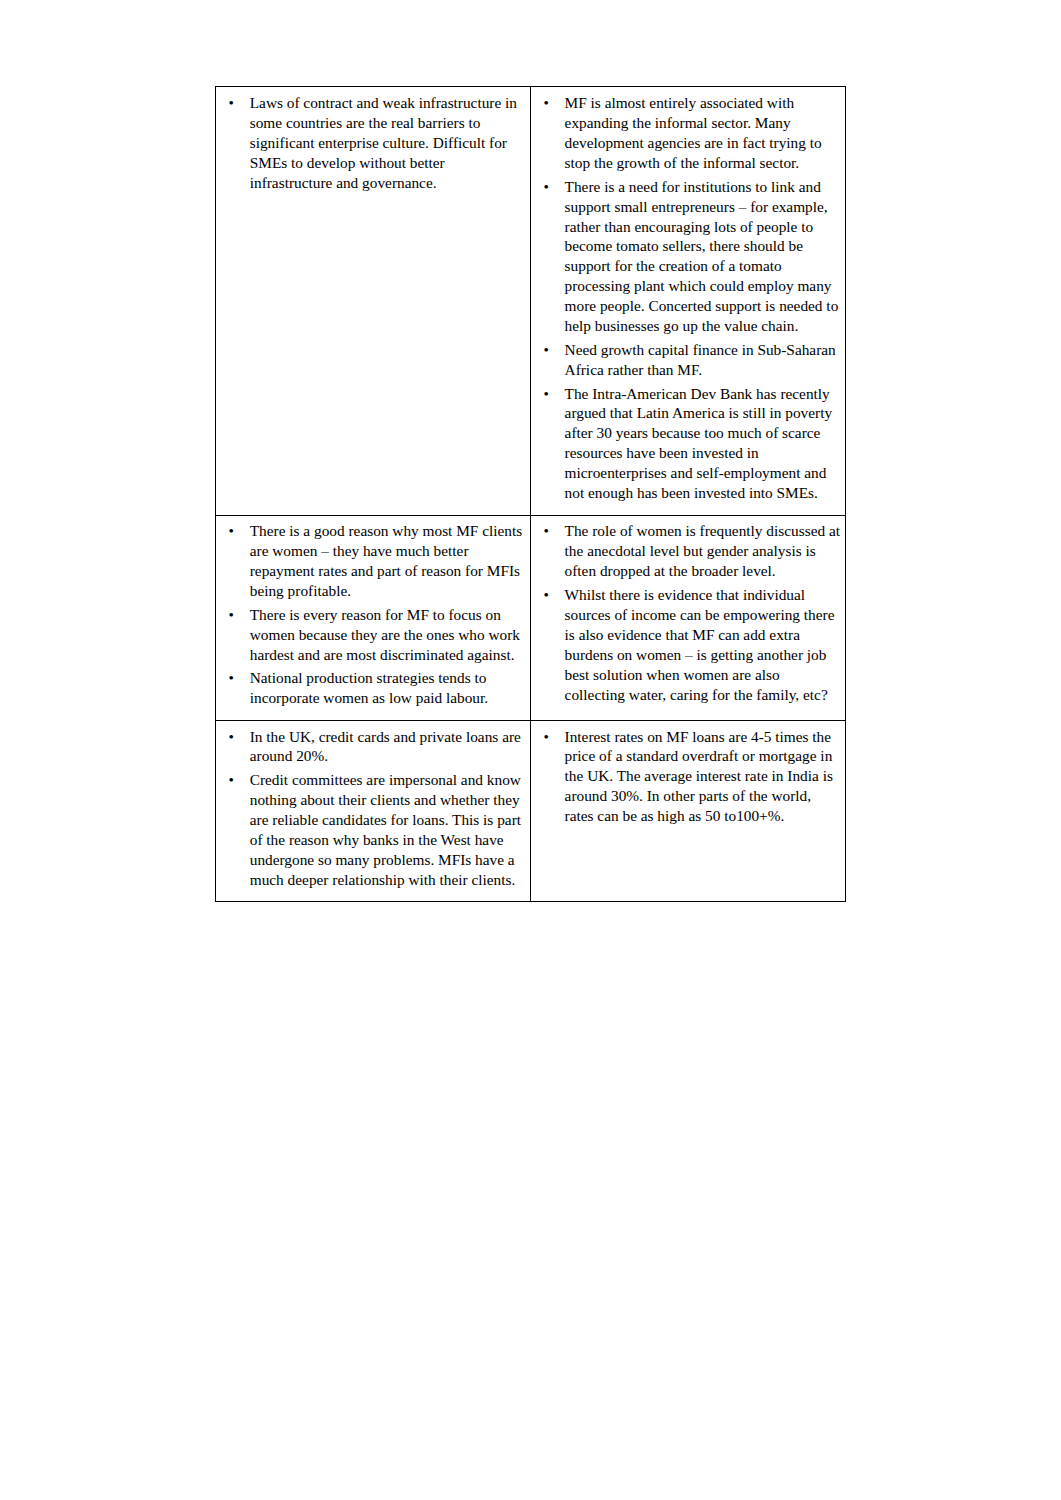| Laws of contract and weak infrastructure in some countries are the real barriers to significant enterprise culture. Difficult for SMEs to develop without better infrastructure and governance. | MF is almost entirely associated with expanding the informal sector. Many development agencies are in fact trying to stop the growth of the informal sector. There is a need for institutions to link and support small entrepreneurs – for example, rather than encouraging lots of people to become tomato sellers, there should be support for the creation of a tomato processing plant which could employ many more people. Concerted support is needed to help businesses go up the value chain. Need growth capital finance in Sub-Saharan Africa rather than MF. The Intra-American Dev Bank has recently argued that Latin America is still in poverty after 30 years because too much of scarce resources have been invested in microenterprises and self-employment and not enough has been invested into SMEs. |
| There is a good reason why most MF clients are women – they have much better repayment rates and part of reason for MFIs being profitable. There is every reason for MF to focus on women because they are the ones who work hardest and are most discriminated against. National production strategies tends to incorporate women as low paid labour. | The role of women is frequently discussed at the anecdotal level but gender analysis is often dropped at the broader level. Whilst there is evidence that individual sources of income can be empowering there is also evidence that MF can add extra burdens on women – is getting another job best solution when women are also collecting water, caring for the family, etc? |
| In the UK, credit cards and private loans are around 20%. Credit committees are impersonal and know nothing about their clients and whether they are reliable candidates for loans. This is part of the reason why banks in the West have undergone so many problems. MFIs have a much deeper relationship with their clients. | Interest rates on MF loans are 4-5 times the price of a standard overdraft or mortgage in the UK. The average interest rate in India is around 30%. In other parts of the world, rates can be as high as 50 to100+%. |